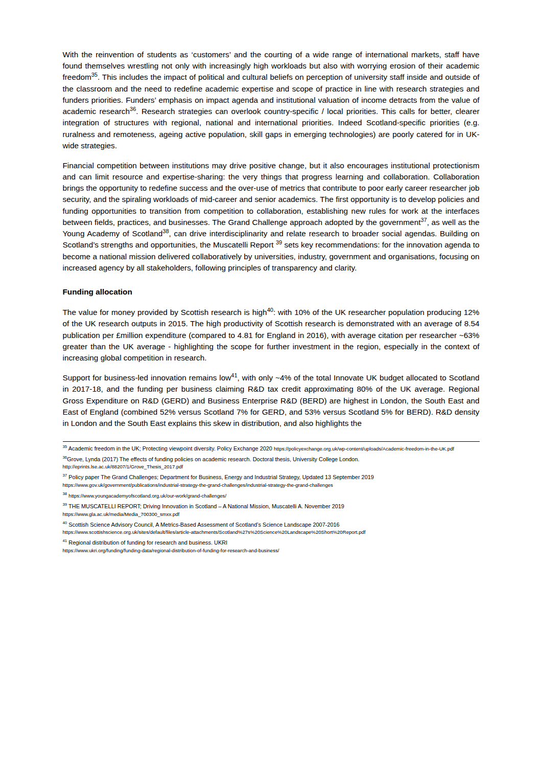With the reinvention of students as ‘customers’ and the courting of a wide range of international markets, staff have found themselves wrestling not only with increasingly high workloads but also with worrying erosion of their academic freedom35. This includes the impact of political and cultural beliefs on perception of university staff inside and outside of the classroom and the need to redefine academic expertise and scope of practice in line with research strategies and funders priorities. Funders’ emphasis on impact agenda and institutional valuation of income detracts from the value of academic research36. Research strategies can overlook country-specific / local priorities. This calls for better, clearer integration of structures with regional, national and international priorities. Indeed Scotland-specific priorities (e.g. ruralness and remoteness, ageing active population, skill gaps in emerging technologies) are poorly catered for in UK-wide strategies.
Financial competition between institutions may drive positive change, but it also encourages institutional protectionism and can limit resource and expertise-sharing: the very things that progress learning and collaboration. Collaboration brings the opportunity to redefine success and the over-use of metrics that contribute to poor early career researcher job security, and the spiraling workloads of mid-career and senior academics. The first opportunity is to develop policies and funding opportunities to transition from competition to collaboration, establishing new rules for work at the interfaces between fields, practices, and businesses. The Grand Challenge approach adopted by the government37, as well as the Young Academy of Scotland38, can drive interdisciplinarity and relate research to broader social agendas. Building on Scotland’s strengths and opportunities, the Muscatelli Report 39 sets key recommendations: for the innovation agenda to become a national mission delivered collaboratively by universities, industry, government and organisations, focusing on increased agency by all stakeholders, following principles of transparency and clarity.
Funding allocation
The value for money provided by Scottish research is high40: with 10% of the UK researcher population producing 12% of the UK research outputs in 2015. The high productivity of Scottish research is demonstrated with an average of 8.54 publication per £million expenditure (compared to 4.81 for England in 2016), with average citation per researcher ~63% greater than the UK average - highlighting the scope for further investment in the region, especially in the context of increasing global competition in research.
Support for business-led innovation remains low41, with only ~4% of the total Innovate UK budget allocated to Scotland in 2017-18, and the funding per business claiming R&D tax credit approximating 80% of the UK average. Regional Gross Expenditure on R&D (GERD) and Business Enterprise R&D (BERD) are highest in London, the South East and East of England (combined 52% versus Scotland 7% for GERD, and 53% versus Scotland 5% for BERD). R&D density in London and the South East explains this skew in distribution, and also highlights the
35 Academic freedom in the UK; Protecting viewpoint diversity. Policy Exchange 2020 https://policyexchange.org.uk/wp-content/uploads/Academic-freedom-in-the-UK.pdf
36Grove, Lynda (2017) The effects of funding policies on academic research. Doctoral thesis, University College London.
http://eprints.lse.ac.uk/88207/1/Grove_Thesis_2017.pdf
37 Policy paper The Grand Challenges; Department for Business, Energy and Industrial Strategy, Updated 13 September 2019
https://www.gov.uk/government/publications/industrial-strategy-the-grand-challenges/industrial-strategy-the-grand-challenges
38 https://www.youngacademyofscotland.org.uk/our-work/grand-challenges/
39 THE MUSCATELLI REPORT; Driving Innovation in Scotland – A National Mission, Muscatelli A. November 2019
https://www.gla.ac.uk/media/Media_700300_smxx.pdf
40 Scottish Science Advisory Council, A Metrics-Based Assessment of Scotland’s Science Landscape 2007-2016
https://www.scottishscience.org.uk/sites/default/files/article-attachments/Scotland%27s%20Science%20Landscape%20Short%20Report.pdf
41 Regional distribution of funding for research and business. UKRI
https://www.ukri.org/funding/funding-data/regional-distribution-of-funding-for-research-and-business/